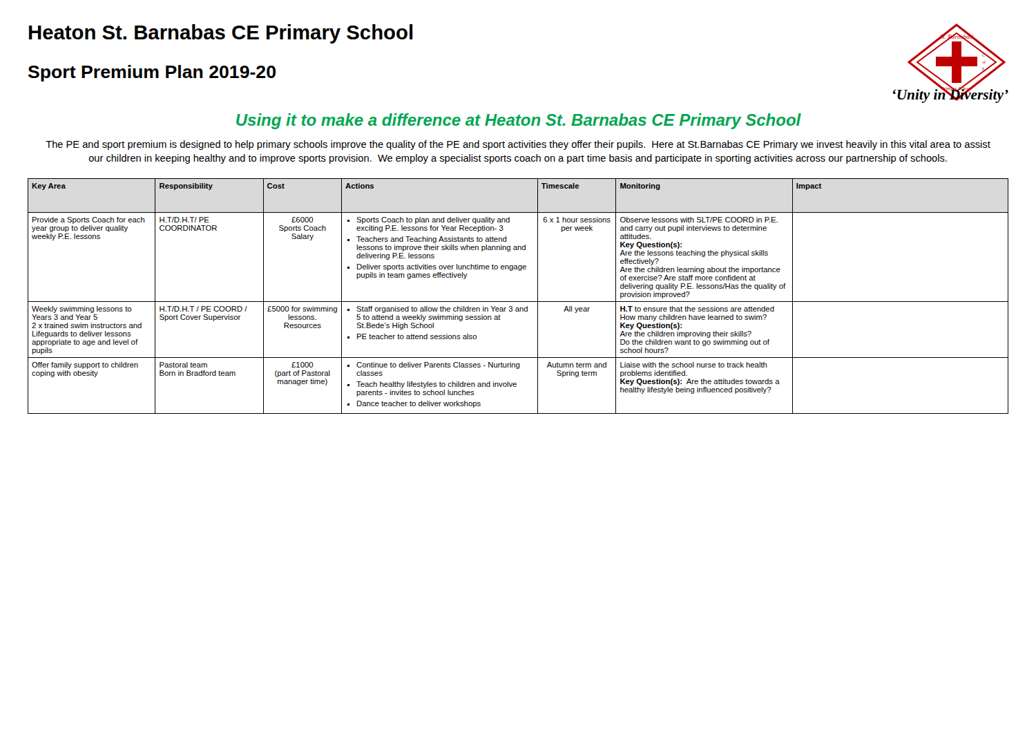St. Barnabas' C of E Primary School
‘Unity in Diversity’
Heaton St. Barnabas CE Primary School
Sport Premium Plan 2019-20
Using it to make a difference at Heaton St. Barnabas CE Primary School
The PE and sport premium is designed to help primary schools improve the quality of the PE and sport activities they offer their pupils. Here at St.Barnabas CE Primary we invest heavily in this vital area to assist our children in keeping healthy and to improve sports provision. We employ a specialist sports coach on a part time basis and participate in sporting activities across our partnership of schools.
| Key Area | Responsibility | Cost | Actions | Timescale | Monitoring | Impact |
| --- | --- | --- | --- | --- | --- | --- |
| Provide a Sports Coach for each year group to deliver quality weekly P.E. lessons | H.T/D.H.T/ PE COORDINATOR | £6000 Sports Coach Salary | Sports Coach to plan and deliver quality and exciting P.E. lessons for Year Reception- 3 Teachers and Teaching Assistants to attend lessons to improve their skills when planning and delivering P.E. lessons Deliver sports activities over lunchtime to engage pupils in team games effectively | 6 x 1 hour sessions per week | Observe lessons with SLT/PE COORD in P.E. and carry out pupil interviews to determine attitudes. Key Question(s): Are the lessons teaching the physical skills effectively? Are the children learning about the importance of exercise? Are staff more confident at delivering quality P.E. lessons/Has the quality of provision improved? | |
| Weekly swimming lessons to Years 3 and Year 5 2 x trained swim instructors and Lifeguards to deliver lessons appropriate to age and level of pupils | H.T/D.H.T / PE COORD / Sport Cover Supervisor | £5000 for swimming lessons. Resources | Staff organised to allow the children in Year 3 and 5 to attend a weekly swimming session at St.Bede’s High School PE teacher to attend sessions also | All year | H.T to ensure that the sessions are attended How many children have learned to swim? Key Question(s): Are the children improving their skills? Do the children want to go swimming out of school hours? | |
| Offer family support to children coping with obesity | Pastoral team Born in Bradford team | £1000 (part of Pastoral manager time) | Continue to deliver Parents Classes - Nurturing classes Teach healthy lifestyles to children and involve parents - invites to school lunches Dance teacher to deliver workshops | Autumn term and Spring term | Liaise with the school nurse to track health problems identified. Key Question(s): Are the attitudes towards a healthy lifestyle being influenced positively? | |